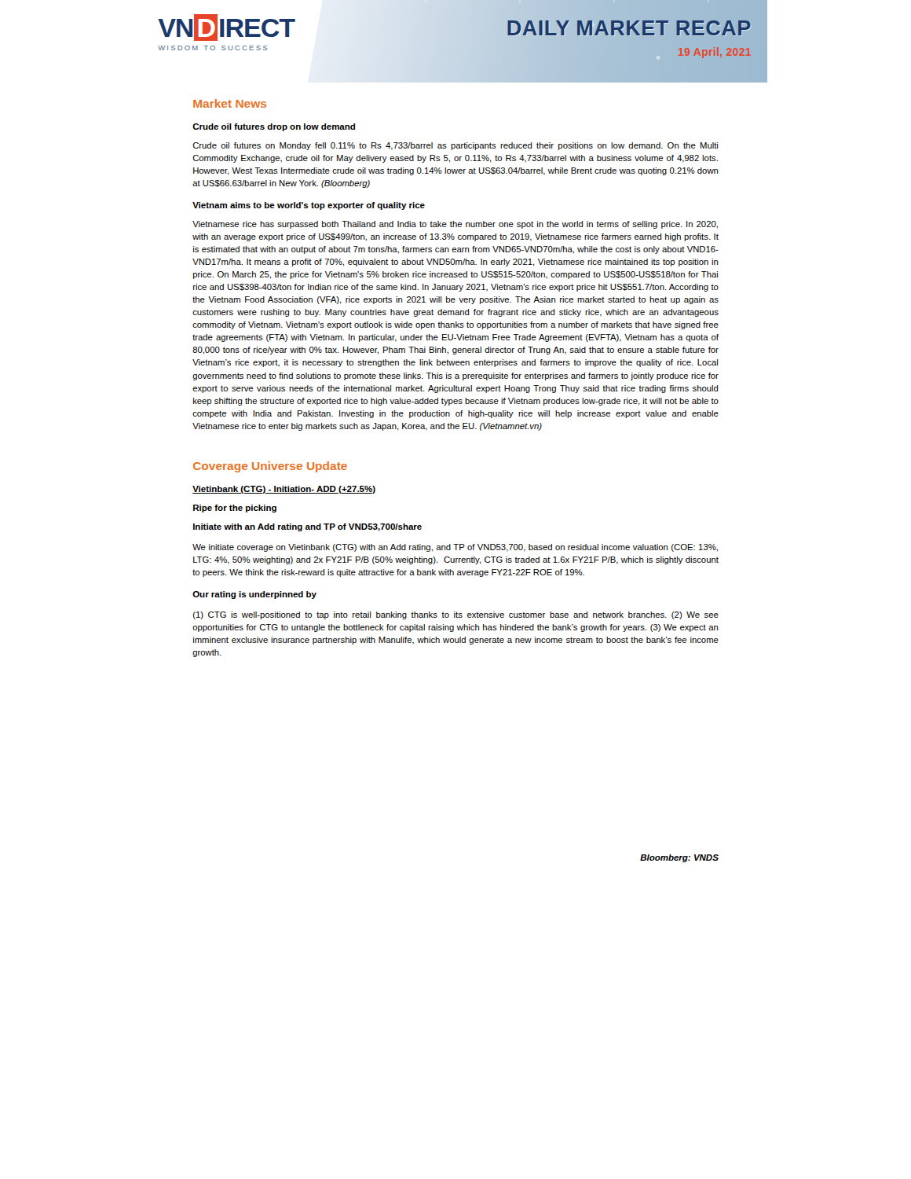VN DIRECT
WISDOM TO SUCCESS
DAILY MARKET RECAP
19 April, 2021
Market News
Crude oil futures drop on low demand
Crude oil futures on Monday fell 0.11% to Rs 4,733/barrel as participants reduced their positions on low demand. On the Multi Commodity Exchange, crude oil for May delivery eased by Rs 5, or 0.11%, to Rs 4,733/barrel with a business volume of 4,982 lots. However, West Texas Intermediate crude oil was trading 0.14% lower at US$63.04/barrel, while Brent crude was quoting 0.21% down at US$66.63/barrel in New York. (Bloomberg)
Vietnam aims to be world's top exporter of quality rice
Vietnamese rice has surpassed both Thailand and India to take the number one spot in the world in terms of selling price. In 2020, with an average export price of US$499/ton, an increase of 13.3% compared to 2019, Vietnamese rice farmers earned high profits. It is estimated that with an output of about 7m tons/ha, farmers can earn from VND65-VND70m/ha, while the cost is only about VND16-VND17m/ha. It means a profit of 70%, equivalent to about VND50m/ha. In early 2021, Vietnamese rice maintained its top position in price. On March 25, the price for Vietnam's 5% broken rice increased to US$515-520/ton, compared to US$500-US$518/ton for Thai rice and US$398-403/ton for Indian rice of the same kind. In January 2021, Vietnam's rice export price hit US$551.7/ton. According to the Vietnam Food Association (VFA), rice exports in 2021 will be very positive. The Asian rice market started to heat up again as customers were rushing to buy. Many countries have great demand for fragrant rice and sticky rice, which are an advantageous commodity of Vietnam. Vietnam's export outlook is wide open thanks to opportunities from a number of markets that have signed free trade agreements (FTA) with Vietnam. In particular, under the EU-Vietnam Free Trade Agreement (EVFTA), Vietnam has a quota of 80,000 tons of rice/year with 0% tax. However, Pham Thai Binh, general director of Trung An, said that to ensure a stable future for Vietnam’s rice export, it is necessary to strengthen the link between enterprises and farmers to improve the quality of rice. Local governments need to find solutions to promote these links. This is a prerequisite for enterprises and farmers to jointly produce rice for export to serve various needs of the international market. Agricultural expert Hoang Trong Thuy said that rice trading firms should keep shifting the structure of exported rice to high value-added types because if Vietnam produces low-grade rice, it will not be able to compete with India and Pakistan. Investing in the production of high-quality rice will help increase export value and enable Vietnamese rice to enter big markets such as Japan, Korea, and the EU. (Vietnamnet.vn)
Coverage Universe Update
Vietinbank (CTG) - Initiation- ADD (+27.5%)
Ripe for the picking
Initiate with an Add rating and TP of VND53,700/share
We initiate coverage on Vietinbank (CTG) with an Add rating, and TP of VND53,700, based on residual income valuation (COE: 13%, LTG: 4%, 50% weighting) and 2x FY21F P/B (50% weighting). Currently, CTG is traded at 1.6x FY21F P/B, which is slightly discount to peers. We think the risk-reward is quite attractive for a bank with average FY21-22F ROE of 19%.
Our rating is underpinned by
(1) CTG is well-positioned to tap into retail banking thanks to its extensive customer base and network branches. (2) We see opportunities for CTG to untangle the bottleneck for capital raising which has hindered the bank’s growth for years. (3) We expect an imminent exclusive insurance partnership with Manulife, which would generate a new income stream to boost the bank’s fee income growth.
Bloomberg: VNDS